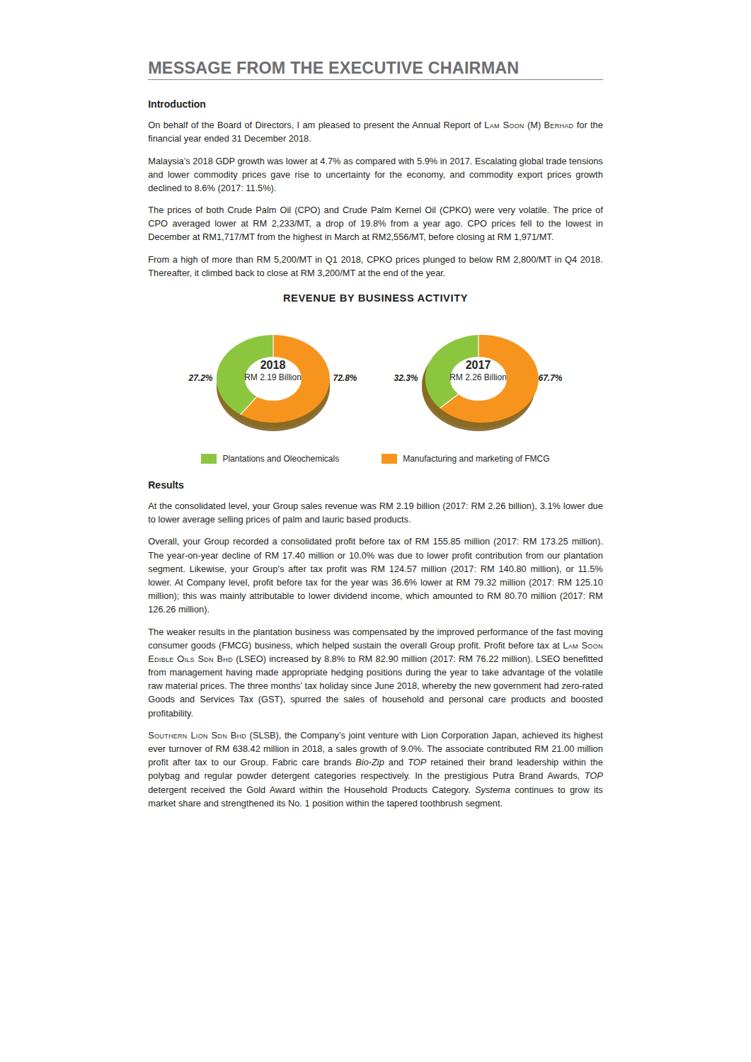Message from the Executive Chairman
Introduction
On behalf of the Board of Directors, I am pleased to present the Annual Report of Lam Soon (M) Berhad for the financial year ended 31 December 2018.
Malaysia’s 2018 GDP growth was lower at 4.7% as compared with 5.9% in 2017. Escalating global trade tensions and lower commodity prices gave rise to uncertainty for the economy, and commodity export prices growth declined to 8.6% (2017: 11.5%).
The prices of both Crude Palm Oil (CPO) and Crude Palm Kernel Oil (CPKO) were very volatile. The price of CPO averaged lower at RM 2,233/MT, a drop of 19.8% from a year ago. CPO prices fell to the lowest in December at RM1,717/MT from the highest in March at RM2,556/MT, before closing at RM 1,971/MT.
From a high of more than RM 5,200/MT in Q1 2018, CPKO prices plunged to below RM 2,800/MT in Q4 2018. Thereafter, it climbed back to close at RM 3,200/MT at the end of the year.
REVENUE BY BUSINESS ACTIVITY
2018
RM 2.19 Billion
27.2%
72.8%
2017
RM 2.26 Billion
32.3%
67.7%
Plantations and Oleochemicals
Manufacturing and marketing of FMCG
Results
At the consolidated level, your Group sales revenue was RM 2.19 billion (2017: RM 2.26 billion), 3.1% lower due to lower average selling prices of palm and lauric based products.
Overall, your Group recorded a consolidated profit before tax of RM 155.85 million (2017: RM 173.25 million). The year-on-year decline of RM 17.40 million or 10.0% was due to lower profit contribution from our plantation segment. Likewise, your Group’s after tax profit was RM 124.57 million (2017: RM 140.80 million), or 11.5% lower. At Company level, profit before tax for the year was 36.6% lower at RM 79.32 million (2017: RM 125.10 million); this was mainly attributable to lower dividend income, which amounted to RM 80.70 million (2017: RM 126.26 million).
The weaker results in the plantation business was compensated by the improved performance of the fast moving consumer goods (FMCG) business, which helped sustain the overall Group profit. Profit before tax at Lam Soon Edible Oils Sdn Bhd (LSEO) increased by 8.8% to RM 82.90 million (2017: RM 76.22 million). LSEO benefitted from management having made appropriate hedging positions during the year to take advantage of the volatile raw material prices. The three months’ tax holiday since June 2018, whereby the new government had zero-rated Goods and Services Tax (GST), spurred the sales of household and personal care products and boosted profitability.
Southern Lion Sdn Bhd (SLSB), the Company’s joint venture with Lion Corporation Japan, achieved its highest ever turnover of RM 638.42 million in 2018, a sales growth of 9.0%. The associate contributed RM 21.00 million profit after tax to our Group. Fabric care brands Bio-Zip and TOP retained their brand leadership within the polybag and regular powder detergent categories respectively. In the prestigious Putra Brand Awards, TOP detergent received the Gold Award within the Household Products Category. Systema continues to grow its market share and strengthened its No. 1 position within the tapered toothbrush segment.